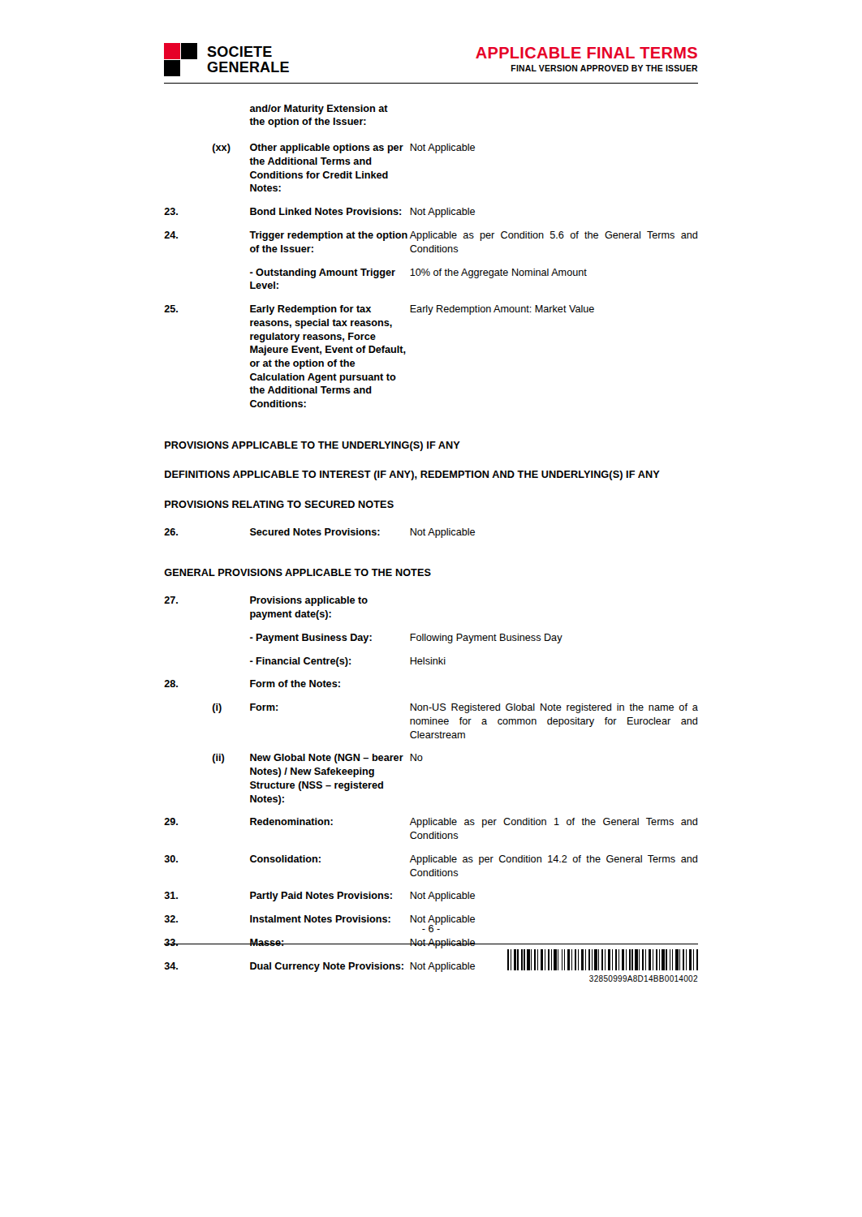SOCIETE
GENERALE
APPLICABLE FINAL TERMS
FINAL VERSION APPROVED BY THE ISSUER
and/or Maturity Extension at
the option of the Issuer:
| | (xx) | Other applicable options as per the Additional Terms and Conditions for Credit Linked Notes: | Not Applicable |
| 23. | | Bond Linked Notes Provisions: | Not Applicable |
| 24. | | Trigger redemption at the option of the Issuer: | Applicable as per Condition 5.6 of the General Terms and Conditions |
| | | - Outstanding Amount Trigger Level: | 10% of the Aggregate Nominal Amount |
| 25. | | Early Redemption for tax reasons, special tax reasons, regulatory reasons, Force Majeure Event, Event of Default, or at the option of the Calculation Agent pursuant to the Additional Terms and Conditions: | Early Redemption Amount: Market Value |
PROVISIONS APPLICABLE TO THE UNDERLYING(S) IF ANY
DEFINITIONS APPLICABLE TO INTEREST (IF ANY), REDEMPTION AND THE UNDERLYING(S) IF ANY
PROVISIONS RELATING TO SECURED NOTES
| 26. | | Secured Notes Provisions: | Not Applicable |
GENERAL PROVISIONS APPLICABLE TO THE NOTES
| 27. | | Provisions applicable to payment date(s): | |
| | | - Payment Business Day: | Following Payment Business Day |
| | | - Financial Centre(s): | Helsinki |
| 28. | | Form of the Notes: | |
| | (i) | Form: | Non-US Registered Global Note registered in the name of a nominee for a common depositary for Euroclear and Clearstream |
| | (ii) | New Global Note (NGN – bearer Notes) / New Safekeeping Structure (NSS – registered Notes): | No |
| 29. | | Redenomination: | Applicable as per Condition 1 of the General Terms and Conditions |
| 30. | | Consolidation: | Applicable as per Condition 14.2 of the General Terms and Conditions |
| 31. | | Partly Paid Notes Provisions: | Not Applicable |
| 32. | | Instalment Notes Provisions: | Not Applicable |
| 33. | | Masse: | Not Applicable |
| 34. | | Dual Currency Note Provisions: | Not Applicable |
- 6 -
32850999A8D14BB0014002